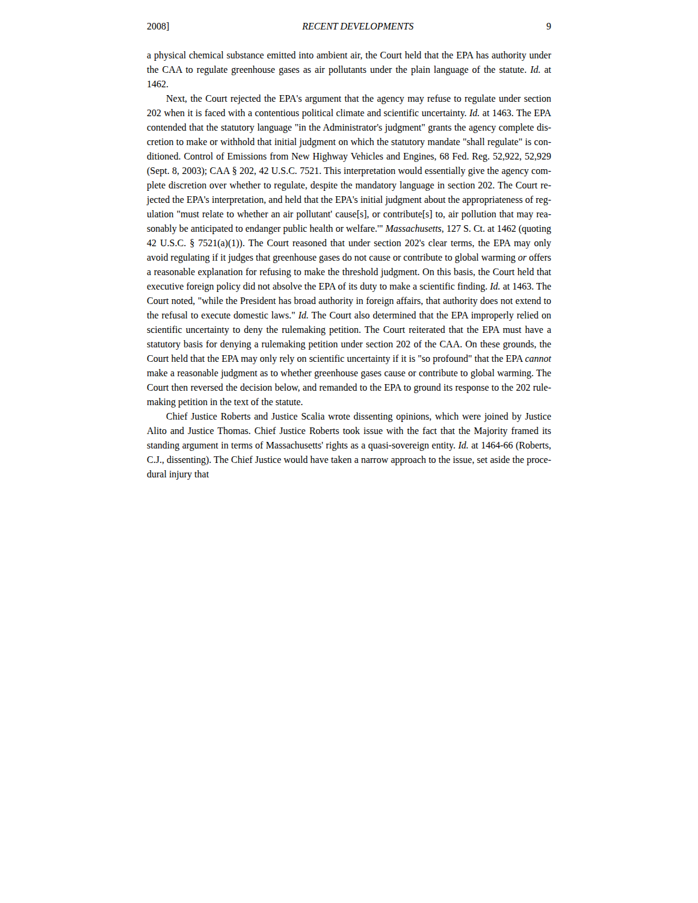2008] RECENT DEVELOPMENTS 9
a physical chemical substance emitted into ambient air, the Court held that the EPA has authority under the CAA to regulate greenhouse gases as air pollutants under the plain language of the statute. Id. at 1462.
Next, the Court rejected the EPA's argument that the agency may refuse to regulate under section 202 when it is faced with a contentious political climate and scientific uncertainty. Id. at 1463. The EPA contended that the statutory language "in the Administrator's judgment" grants the agency complete discretion to make or withhold that initial judgment on which the statutory mandate "shall regulate" is conditioned. Control of Emissions from New Highway Vehicles and Engines, 68 Fed. Reg. 52,922, 52,929 (Sept. 8, 2003); CAA § 202, 42 U.S.C. 7521. This interpretation would essentially give the agency complete discretion over whether to regulate, despite the mandatory language in section 202. The Court rejected the EPA's interpretation, and held that the EPA's initial judgment about the appropriateness of regulation "must relate to whether an air pollutant' cause[s], or contribute[s] to, air pollution that may reasonably be anticipated to endanger public health or welfare.'" Massachusetts, 127 S. Ct. at 1462 (quoting 42 U.S.C. § 7521(a)(1)). The Court reasoned that under section 202's clear terms, the EPA may only avoid regulating if it judges that greenhouse gases do not cause or contribute to global warming or offers a reasonable explanation for refusing to make the threshold judgment. On this basis, the Court held that executive foreign policy did not absolve the EPA of its duty to make a scientific finding. Id. at 1463. The Court noted, "while the President has broad authority in foreign affairs, that authority does not extend to the refusal to execute domestic laws." Id. The Court also determined that the EPA improperly relied on scientific uncertainty to deny the rulemaking petition. The Court reiterated that the EPA must have a statutory basis for denying a rulemaking petition under section 202 of the CAA. On these grounds, the Court held that the EPA may only rely on scientific uncertainty if it is "so profound" that the EPA cannot make a reasonable judgment as to whether greenhouse gases cause or contribute to global warming. The Court then reversed the decision below, and remanded to the EPA to ground its response to the 202 rulemaking petition in the text of the statute.
Chief Justice Roberts and Justice Scalia wrote dissenting opinions, which were joined by Justice Alito and Justice Thomas. Chief Justice Roberts took issue with the fact that the Majority framed its standing argument in terms of Massachusetts' rights as a quasi-sovereign entity. Id. at 1464-66 (Roberts, C.J., dissenting). The Chief Justice would have taken a narrow approach to the issue, set aside the procedural injury that